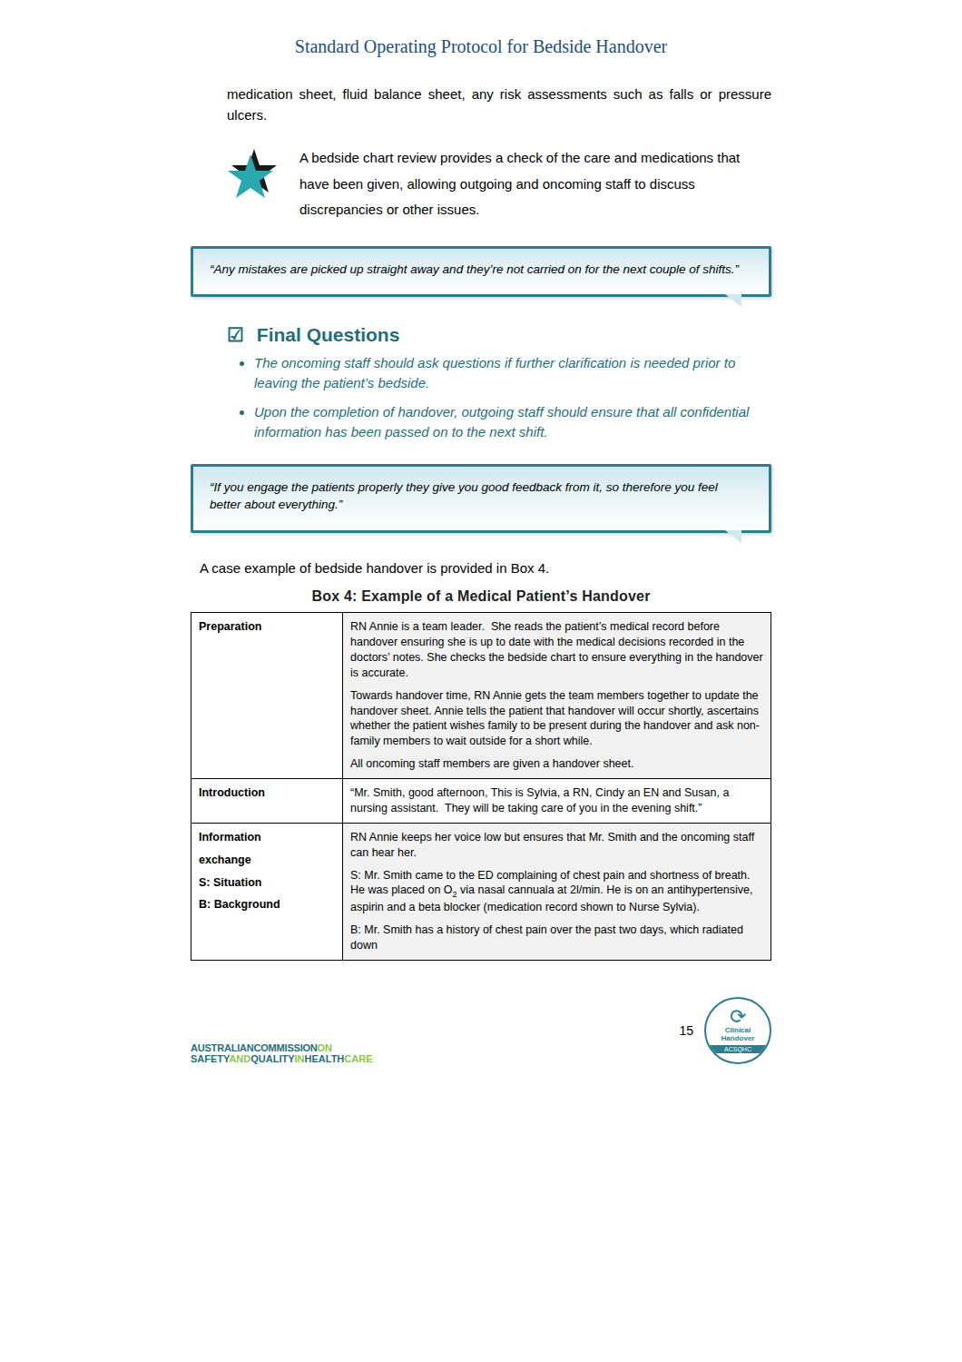Standard Operating Protocol for Bedside Handover
medication sheet, fluid balance sheet, any risk assessments such as falls or pressure ulcers.
A bedside chart review provides a check of the care and medications that have been given, allowing outgoing and oncoming staff to discuss discrepancies or other issues.
“Any mistakes are picked up straight away and they’re not carried on for the next couple of shifts.”
☑ Final Questions
The oncoming staff should ask questions if further clarification is needed prior to leaving the patient’s bedside.
Upon the completion of handover, outgoing staff should ensure that all confidential information has been passed on to the next shift.
“If you engage the patients properly they give you good feedback from it, so therefore you feel better about everything.”
A case example of bedside handover is provided in Box 4.
Box 4: Example of a Medical Patient’s Handover
| Preparation | RN Annie is a team leader. She reads the patient’s medical record before handover ensuring she is up to date with the medical decisions recorded in the doctors’ notes. She checks the bedside chart to ensure everything in the handover is accurate. Towards handover time, RN Annie gets the team members together to update the handover sheet. Annie tells the patient that handover will occur shortly, ascertains whether the patient wishes family to be present during the handover and ask non-family members to wait outside for a short while. All oncoming staff members are given a handover sheet. |
| Introduction | “Mr. Smith, good afternoon, This is Sylvia, a RN, Cindy an EN and Susan, a nursing assistant. They will be taking care of you in the evening shift.” |
| Information exchange S: Situation B: Background | RN Annie keeps her voice low but ensures that Mr. Smith and the oncoming staff can hear her. S: Mr. Smith came to the ED complaining of chest pain and shortness of breath. He was placed on O 2 via nasal cannuala at 2l/min. He is on an antihypertensive, aspirin and a beta blocker (medication record shown to Nurse Sylvia). B: Mr. Smith has a history of chest pain over the past two days, which radiated down |
AUSTRALIANCOMMISSIONON
SAFETYANDQUALITYINHEALTHCARE
15
⟳
Clinical
Handover
ACSQHC